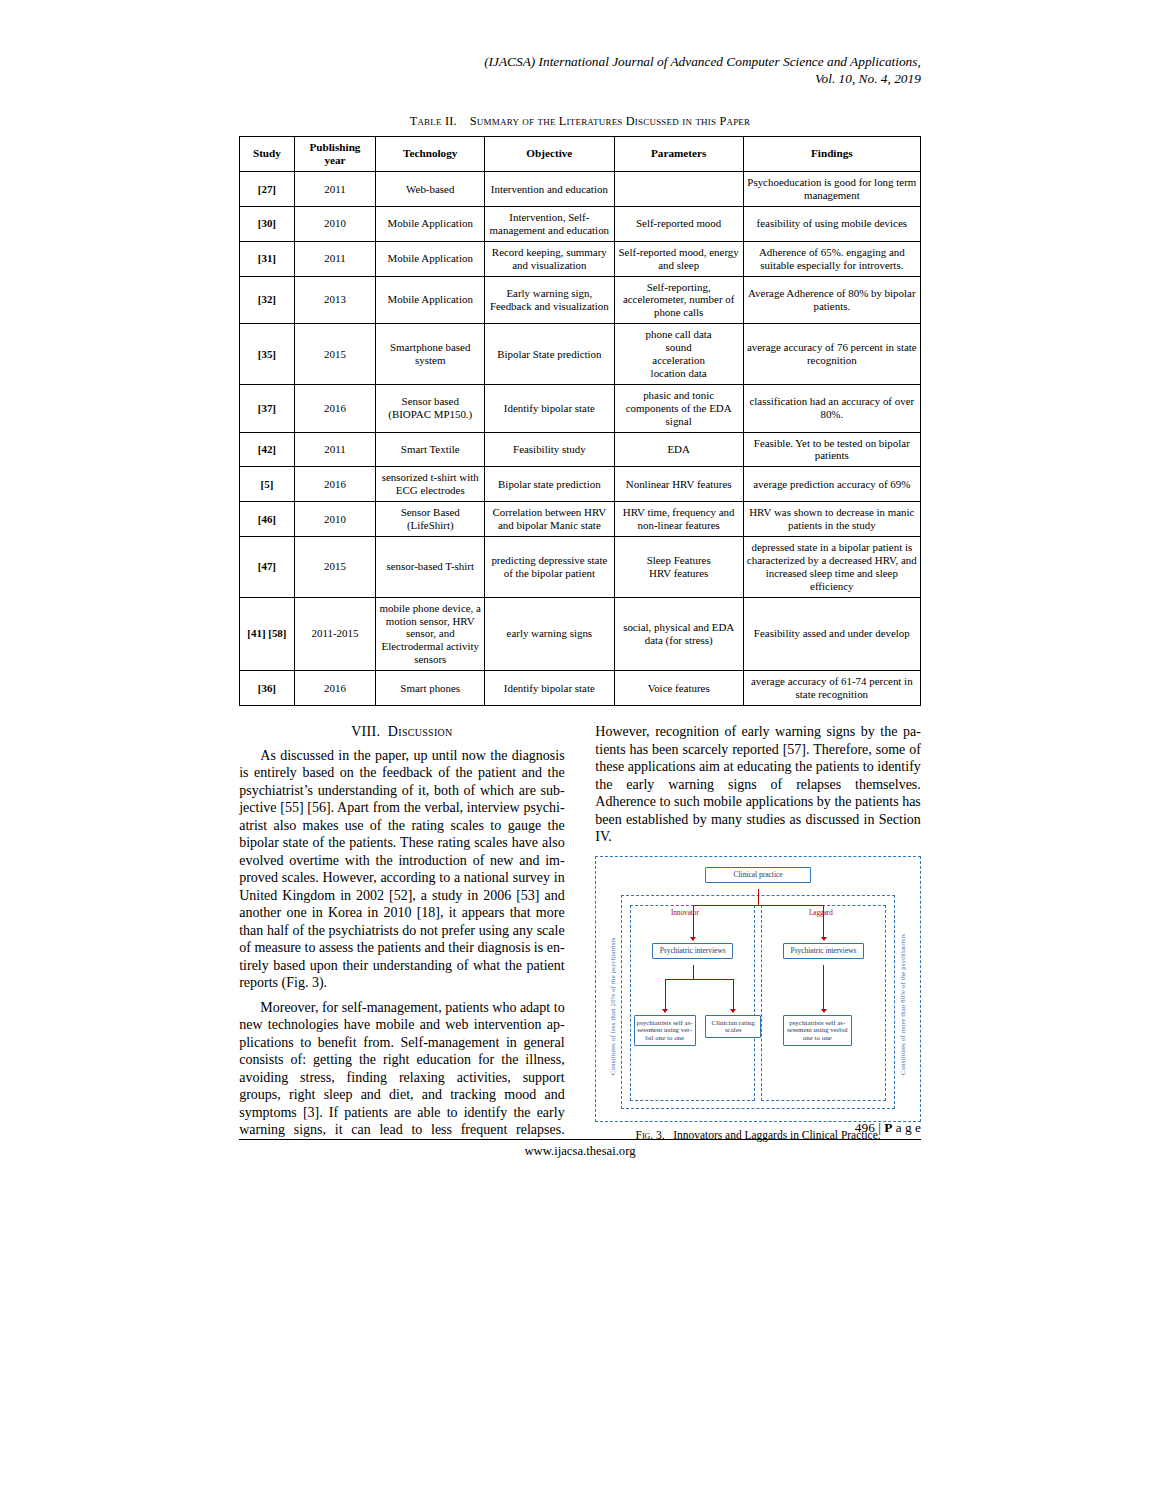(IJACSA) International Journal of Advanced Computer Science and Applications,
Vol. 10, No. 4, 2019
Table II. Summary of the Literatures Discussed in this Paper
| Study | Publishing year | Technology | Objective | Parameters | Findings |
| --- | --- | --- | --- | --- | --- |
| [27] | 2011 | Web-based | Intervention and education | | Psychoeducation is good for long term management |
| [30] | 2010 | Mobile Application | Intervention, Self-management and education | Self-reported mood | feasibility of using mobile devices |
| [31] | 2011 | Mobile Application | Record keeping, summary and visualization | Self-reported mood, energy and sleep | Adherence of 65%. engaging and suitable especially for introverts. |
| [32] | 2013 | Mobile Application | Early warning sign, Feedback and visualization | Self-reporting, accelerometer, number of phone calls | Average Adherence of 80% by bipolar patients. |
| [35] | 2015 | Smartphone based system | Bipolar State prediction | phone call data sound acceleration location data | average accuracy of 76 percent in state recognition |
| [37] | 2016 | Sensor based (BIOPAC MP150.) | Identify bipolar state | phasic and tonic components of the EDA signal | classification had an accuracy of over 80%. |
| [42] | 2011 | Smart Textile | Feasibility study | EDA | Feasible. Yet to be tested on bipolar patients |
| [5] | 2016 | sensorized t-shirt with ECG electrodes | Bipolar state prediction | Nonlinear HRV features | average prediction accuracy of 69% |
| [46] | 2010 | Sensor Based (LifeShirt) | Correlation between HRV and bipolar Manic state | HRV time, frequency and non-linear features | HRV was shown to decrease in manic patients in the study |
| [47] | 2015 | sensor-based T-shirt | predicting depressive state of the bipolar patient | Sleep Features HRV features | depressed state in a bipolar patient is characterized by a decreased HRV, and increased sleep time and sleep efficiency |
| [41] [58] | 2011-2015 | mobile phone device, a motion sensor, HRV sensor, and Electrodermal activity sensors | early warning signs | social, physical and EDA data (for stress) | Feasibility assed and under develop |
| [36] | 2016 | Smart phones | Identify bipolar state | Voice features | average accuracy of 61-74 percent in state recognition |
VIII. Discussion
As discussed in the paper, up until now the diagnosis is entirely based on the feedback of the patient and the psychiatrist’s understanding of it, both of which are subjective [55] [56]. Apart from the verbal, interview psychiatrist also makes use of the rating scales to gauge the bipolar state of the patients. These rating scales have also evolved overtime with the introduction of new and improved scales. However, according to a national survey in United Kingdom in 2002 [52], a study in 2006 [53] and another one in Korea in 2010 [18], it appears that more than half of the psychiatrists do not prefer using any scale of measure to assess the patients and their diagnosis is entirely based upon their understanding of what the patient reports (Fig. 3).
Moreover, for self-management, patients who adapt to new technologies have mobile and web intervention applications to benefit from. Self-management in general consists of: getting the right education for the illness, avoiding stress, finding relaxing activities, support groups, right sleep and diet, and tracking mood and symptoms [3]. If patients are able to identify the early warning signs, it can lead to less frequent relapses. However, recognition of early warning signs by the patients has been scarcely reported [57]. Therefore, some of these applications aim at educating the patients to identify the early warning signs of relapses themselves. Adherence to such mobile applications by the patients has been established by many studies as discussed in Section IV.
Clinical practice
Innovator
Laggard
Psychiatric interviews
Psychiatric interviews
psychiatrists self assessment using verbal one to one
Clinician rating scales
psychiatrists self assessment using verbal one to one
Constitutes of less than 20% of the psychiatrists
Constitutes of more than 80% of the psychiatrists
Fig. 3. Innovators and Laggards in Clinical Practice.
496 | P a g e
www.ijacsa.thesai.org